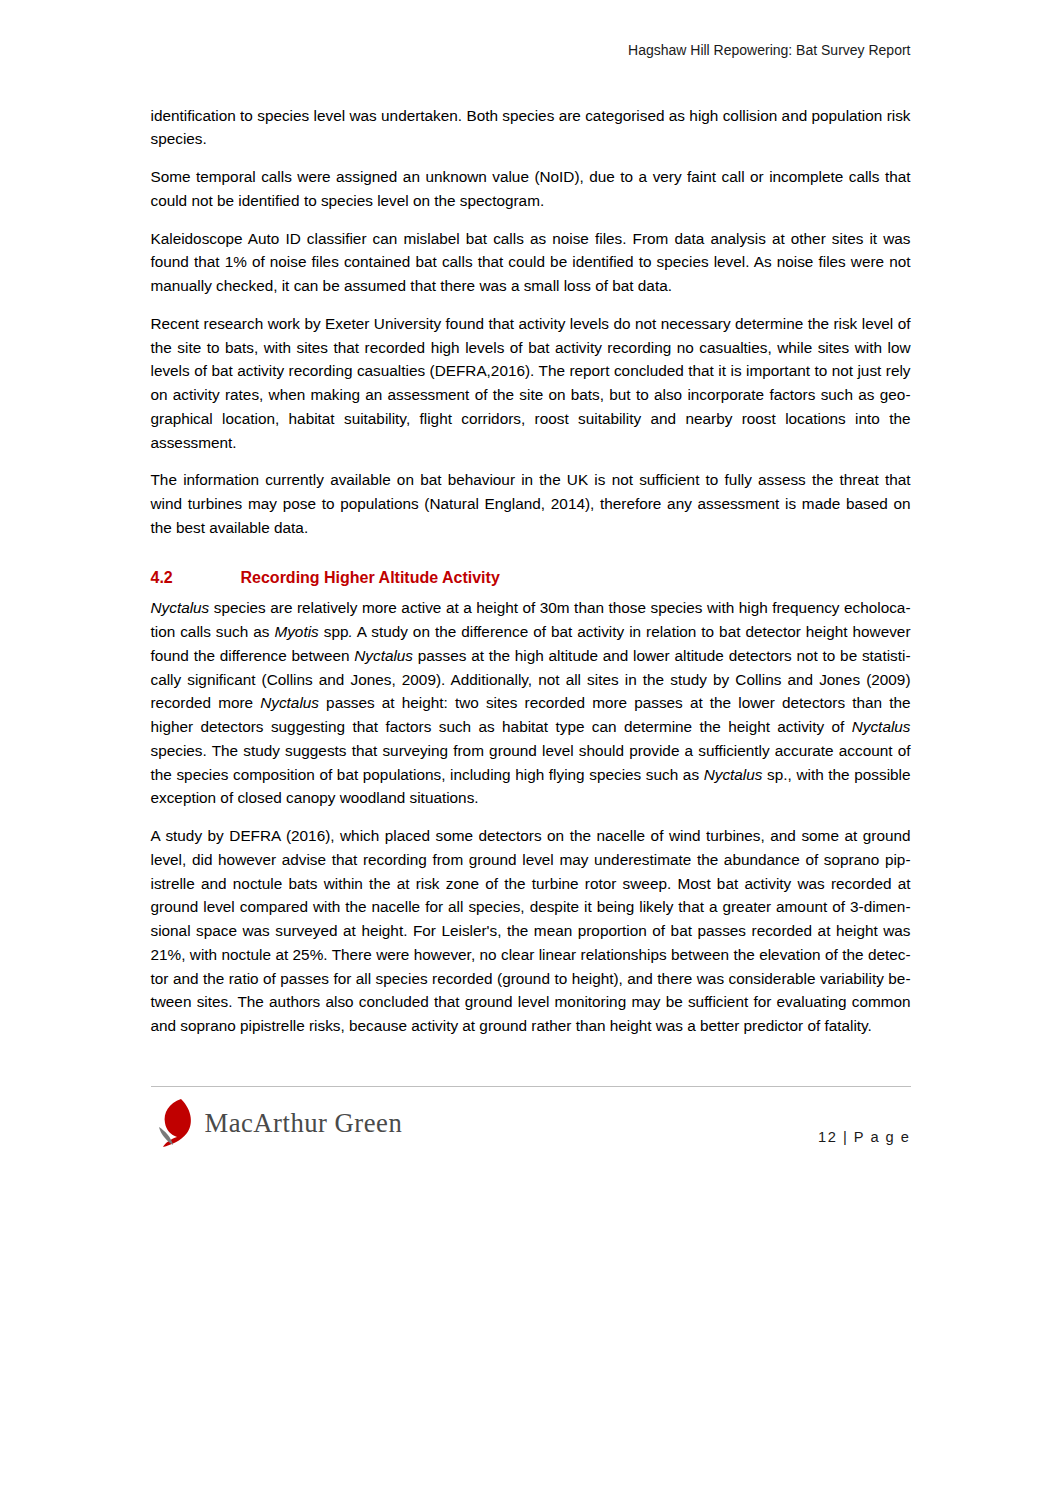Hagshaw Hill Repowering: Bat Survey Report
identification to species level was undertaken. Both species are categorised as high collision and population risk species.
Some temporal calls were assigned an unknown value (NoID), due to a very faint call or incomplete calls that could not be identified to species level on the spectogram.
Kaleidoscope Auto ID classifier can mislabel bat calls as noise files. From data analysis at other sites it was found that 1% of noise files contained bat calls that could be identified to species level. As noise files were not manually checked, it can be assumed that there was a small loss of bat data.
Recent research work by Exeter University found that activity levels do not necessary determine the risk level of the site to bats, with sites that recorded high levels of bat activity recording no casualties, while sites with low levels of bat activity recording casualties (DEFRA,2016). The report concluded that it is important to not just rely on activity rates, when making an assessment of the site on bats, but to also incorporate factors such as geographical location, habitat suitability, flight corridors, roost suitability and nearby roost locations into the assessment.
The information currently available on bat behaviour in the UK is not sufficient to fully assess the threat that wind turbines may pose to populations (Natural England, 2014), therefore any assessment is made based on the best available data.
4.2 Recording Higher Altitude Activity
Nyctalus species are relatively more active at a height of 30m than those species with high frequency echolocation calls such as Myotis spp. A study on the difference of bat activity in relation to bat detector height however found the difference between Nyctalus passes at the high altitude and lower altitude detectors not to be statistically significant (Collins and Jones, 2009). Additionally, not all sites in the study by Collins and Jones (2009) recorded more Nyctalus passes at height: two sites recorded more passes at the lower detectors than the higher detectors suggesting that factors such as habitat type can determine the height activity of Nyctalus species. The study suggests that surveying from ground level should provide a sufficiently accurate account of the species composition of bat populations, including high flying species such as Nyctalus sp., with the possible exception of closed canopy woodland situations.
A study by DEFRA (2016), which placed some detectors on the nacelle of wind turbines, and some at ground level, did however advise that recording from ground level may underestimate the abundance of soprano pipistrelle and noctule bats within the at risk zone of the turbine rotor sweep. Most bat activity was recorded at ground level compared with the nacelle for all species, despite it being likely that a greater amount of 3-dimensional space was surveyed at height. For Leisler's, the mean proportion of bat passes recorded at height was 21%, with noctule at 25%. There were however, no clear linear relationships between the elevation of the detector and the ratio of passes for all species recorded (ground to height), and there was considerable variability between sites. The authors also concluded that ground level monitoring may be sufficient for evaluating common and soprano pipistrelle risks, because activity at ground rather than height was a better predictor of fatality.
MacArthur Green
12 | P a g e